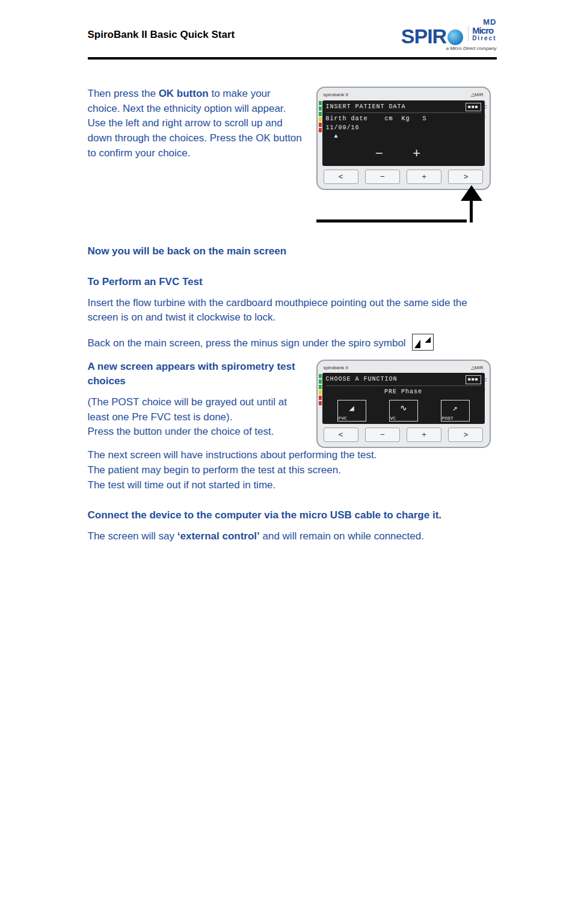SpiroBank II Basic Quick Start
MD
SPIR Micro
Direct
a Micro Direct company
Then press the OK button to make your choice. Next the ethnicity option will appear. Use the left and right arrow to scroll up and down through the choices. Press the OK button to confirm your choice.
spirobank II△MIR
ESC
OK
⏻
INSERT PATIENT DATA■■■
Birth date cm Kg S
11/09/16
▲
− +
<
−
+
>
Now you will be back on the main screen
To Perform an FVC Test
Insert the flow turbine with the cardboard mouthpiece pointing out the same side the screen is on and twist it clockwise to lock.
Back on the main screen, press the minus sign under the spiro symbol
A new screen appears with spirometry test choices
(The POST choice will be grayed out until at least one Pre FVC test is done).
Press the button under the choice of test.
spirobank II△MIR
ESC
OK
⏻
CHOOSE A FUNCTION■■■
PRE Phase
◢FVC
∿VC
↗POST
<
−
+
>
The next screen will have instructions about performing the test.
The patient may begin to perform the test at this screen.
The test will time out if not started in time.
Connect the device to the computer via the micro USB cable to charge it.
The screen will say ‘external control’ and will remain on while connected.